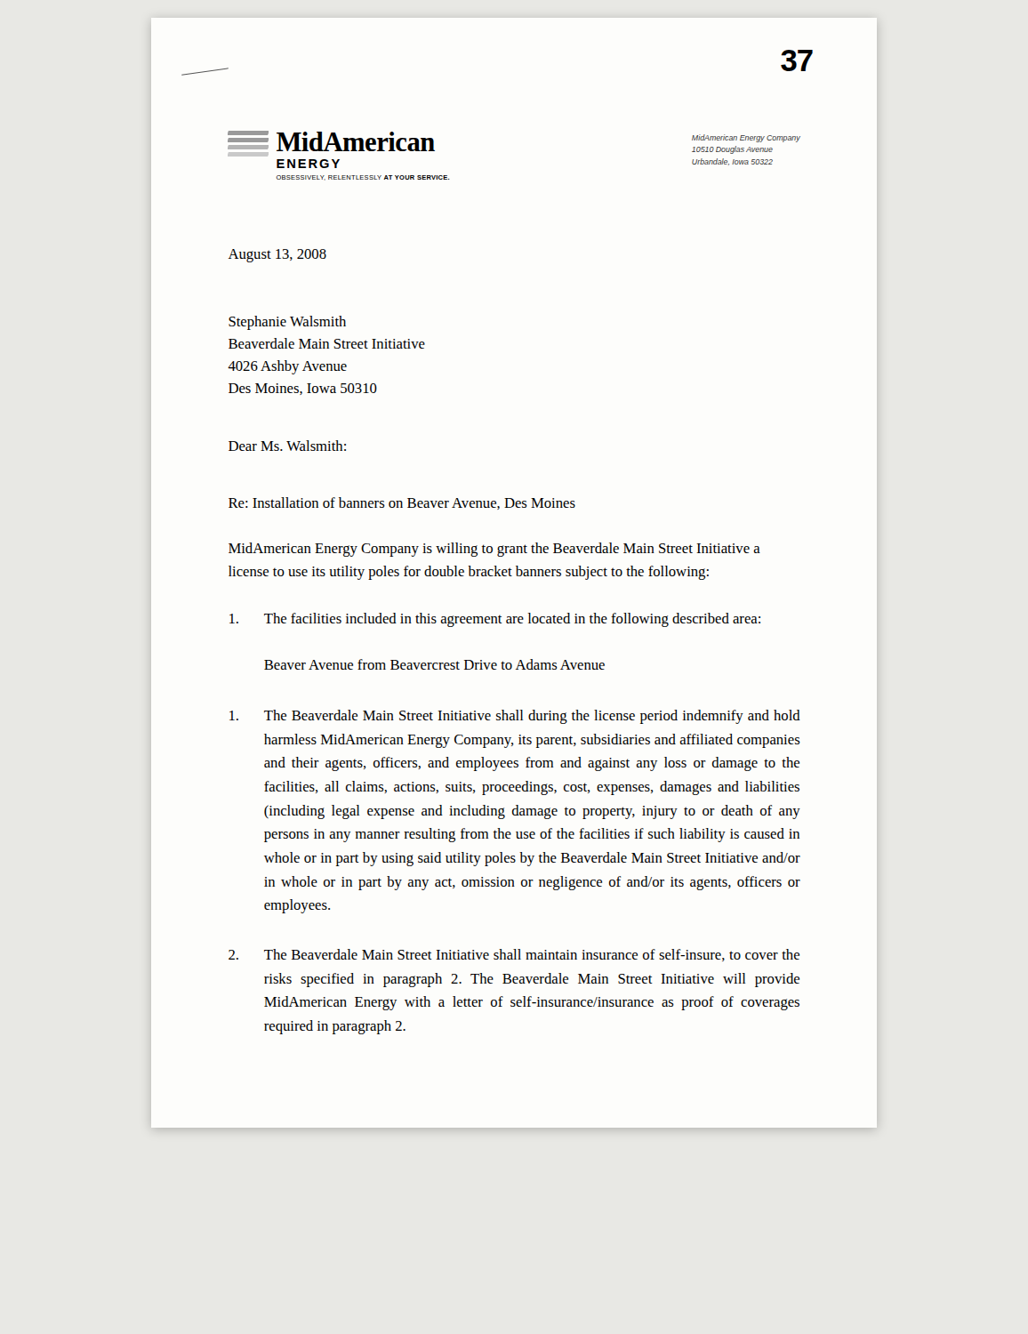37
MidAmerican
ENERGY
OBSESSIVELY, RELENTLESSLY AT YOUR SERVICE.
MidAmerican Energy Company
10510 Douglas Avenue
Urbandale, Iowa 50322
August 13, 2008
Stephanie Walsmith
Beaverdale Main Street Initiative
4026 Ashby Avenue
Des Moines, Iowa 50310
Dear Ms. Walsmith:
Re: Installation of banners on Beaver Avenue, Des Moines
MidAmerican Energy Company is willing to grant the Beaverdale Main Street Initiative a license to use its utility poles for double bracket banners subject to the following:
The facilities included in this agreement are located in the following described area:
Beaver Avenue from Beavercrest Drive to Adams Avenue
The Beaverdale Main Street Initiative shall during the license period indemnify and hold harmless MidAmerican Energy Company, its parent, subsidiaries and affiliated companies and their agents, officers, and employees from and against any loss or damage to the facilities, all claims, actions, suits, proceedings, cost, expenses, damages and liabilities (including legal expense and including damage to property, injury to or death of any persons in any manner resulting from the use of the facilities if such liability is caused in whole or in part by using said utility poles by the Beaverdale Main Street Initiative and/or in whole or in part by any act, omission or negligence of and/or its agents, officers or employees.
The Beaverdale Main Street Initiative shall maintain insurance of self-insure, to cover the risks specified in paragraph 2. The Beaverdale Main Street Initiative will provide MidAmerican Energy with a letter of self-insurance/insurance as proof of coverages required in paragraph 2.